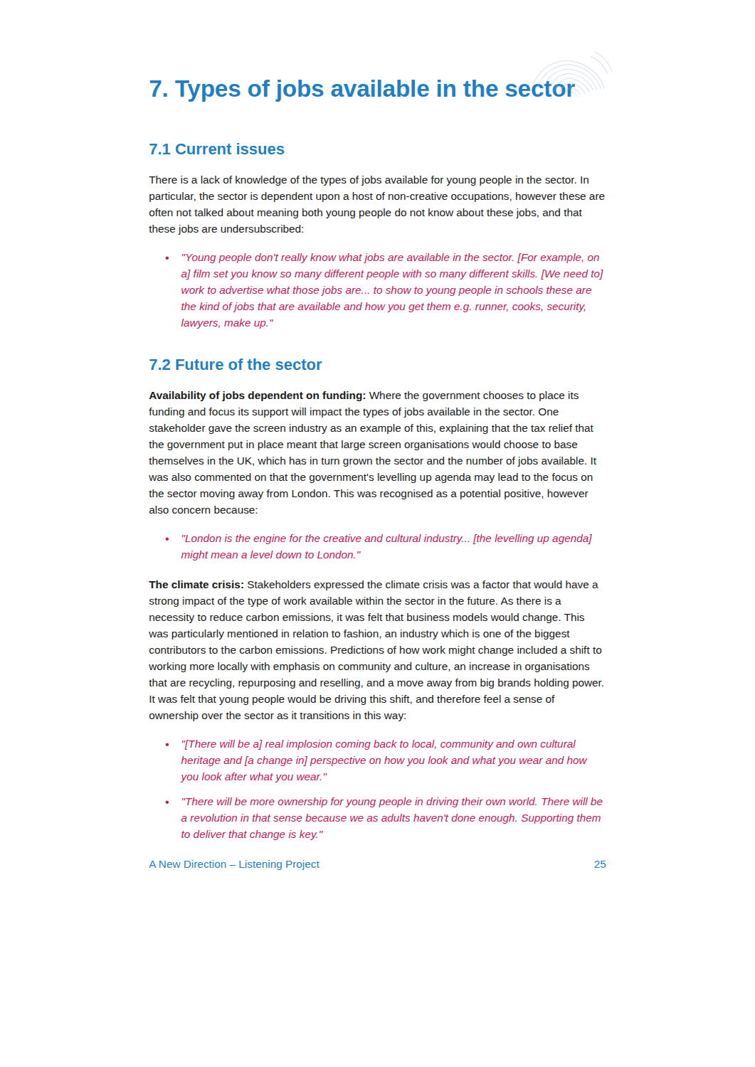7. Types of jobs available in the sector
7.1 Current issues
There is a lack of knowledge of the types of jobs available for young people in the sector. In particular, the sector is dependent upon a host of non-creative occupations, however these are often not talked about meaning both young people do not know about these jobs, and that these jobs are undersubscribed:
"Young people don't really know what jobs are available in the sector. [For example, on a] film set you know so many different people with so many different skills. [We need to] work to advertise what those jobs are... to show to young people in schools these are the kind of jobs that are available and how you get them e.g. runner, cooks, security, lawyers, make up."
7.2 Future of the sector
Availability of jobs dependent on funding: Where the government chooses to place its funding and focus its support will impact the types of jobs available in the sector. One stakeholder gave the screen industry as an example of this, explaining that the tax relief that the government put in place meant that large screen organisations would choose to base themselves in the UK, which has in turn grown the sector and the number of jobs available. It was also commented on that the government's levelling up agenda may lead to the focus on the sector moving away from London. This was recognised as a potential positive, however also concern because:
"London is the engine for the creative and cultural industry... [the levelling up agenda] might mean a level down to London."
The climate crisis: Stakeholders expressed the climate crisis was a factor that would have a strong impact of the type of work available within the sector in the future. As there is a necessity to reduce carbon emissions, it was felt that business models would change. This was particularly mentioned in relation to fashion, an industry which is one of the biggest contributors to the carbon emissions. Predictions of how work might change included a shift to working more locally with emphasis on community and culture, an increase in organisations that are recycling, repurposing and reselling, and a move away from big brands holding power. It was felt that young people would be driving this shift, and therefore feel a sense of ownership over the sector as it transitions in this way:
"[There will be a] real implosion coming back to local, community and own cultural heritage and [a change in] perspective on how you look and what you wear and how you look after what you wear."
"There will be more ownership for young people in driving their own world. There will be a revolution in that sense because we as adults haven't done enough. Supporting them to deliver that change is key."
A New Direction – Listening Project 25